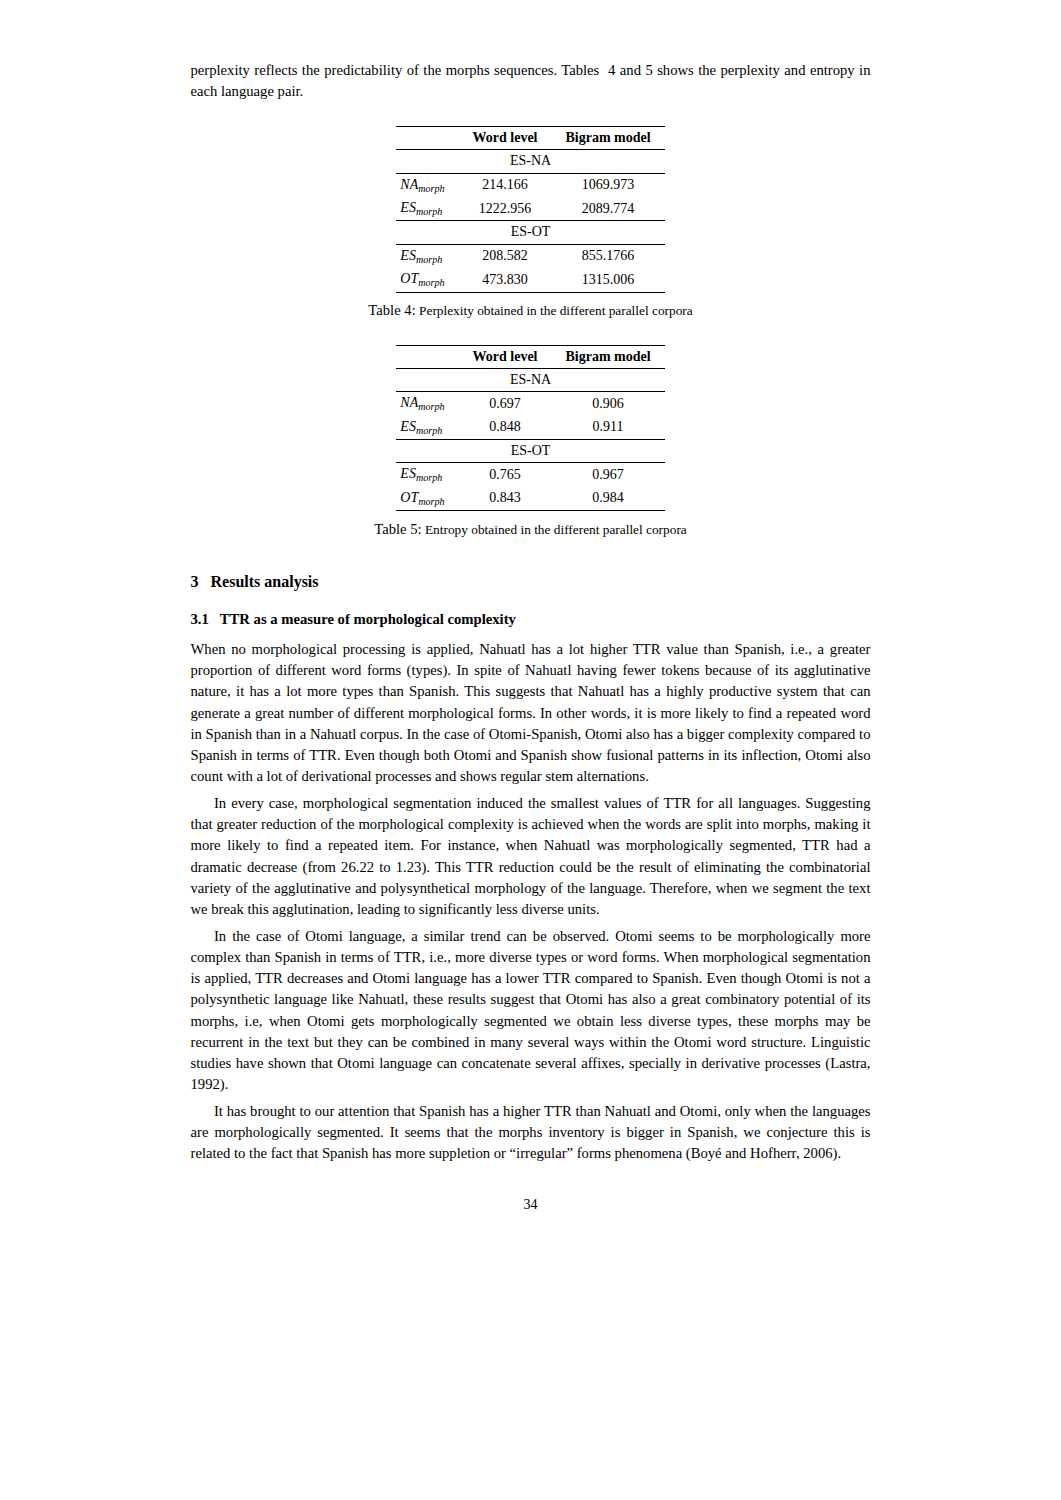perplexity reflects the predictability of the morphs sequences. Tables 4 and 5 shows the perplexity and entropy in each language pair.
| | Word level | Bigram model |
| ES-NA |
| NA morph | 214.166 | 1069.973 |
| ES morph | 1222.956 | 2089.774 |
| ES-OT |
| ES morph | 208.582 | 855.1766 |
| OT morph | 473.830 | 1315.006 |
Table 4: Perplexity obtained in the different parallel corpora
| | Word level | Bigram model |
| ES-NA |
| NA morph | 0.697 | 0.906 |
| ES morph | 0.848 | 0.911 |
| ES-OT |
| ES morph | 0.765 | 0.967 |
| OT morph | 0.843 | 0.984 |
Table 5: Entropy obtained in the different parallel corpora
3 Results analysis
3.1 TTR as a measure of morphological complexity
When no morphological processing is applied, Nahuatl has a lot higher TTR value than Spanish, i.e., a greater proportion of different word forms (types). In spite of Nahuatl having fewer tokens because of its agglutinative nature, it has a lot more types than Spanish. This suggests that Nahuatl has a highly productive system that can generate a great number of different morphological forms. In other words, it is more likely to find a repeated word in Spanish than in a Nahuatl corpus. In the case of Otomi-Spanish, Otomi also has a bigger complexity compared to Spanish in terms of TTR. Even though both Otomi and Spanish show fusional patterns in its inflection, Otomi also count with a lot of derivational processes and shows regular stem alternations.
In every case, morphological segmentation induced the smallest values of TTR for all languages. Suggesting that greater reduction of the morphological complexity is achieved when the words are split into morphs, making it more likely to find a repeated item. For instance, when Nahuatl was morphologically segmented, TTR had a dramatic decrease (from 26.22 to 1.23). This TTR reduction could be the result of eliminating the combinatorial variety of the agglutinative and polysynthetical morphology of the language. Therefore, when we segment the text we break this agglutination, leading to significantly less diverse units.
In the case of Otomi language, a similar trend can be observed. Otomi seems to be morphologically more complex than Spanish in terms of TTR, i.e., more diverse types or word forms. When morphological segmentation is applied, TTR decreases and Otomi language has a lower TTR compared to Spanish. Even though Otomi is not a polysynthetic language like Nahuatl, these results suggest that Otomi has also a great combinatory potential of its morphs, i.e, when Otomi gets morphologically segmented we obtain less diverse types, these morphs may be recurrent in the text but they can be combined in many several ways within the Otomi word structure. Linguistic studies have shown that Otomi language can concatenate several affixes, specially in derivative processes (Lastra, 1992).
It has brought to our attention that Spanish has a higher TTR than Nahuatl and Otomi, only when the languages are morphologically segmented. It seems that the morphs inventory is bigger in Spanish, we conjecture this is related to the fact that Spanish has more suppletion or “irregular” forms phenomena (Boyé and Hofherr, 2006).
34